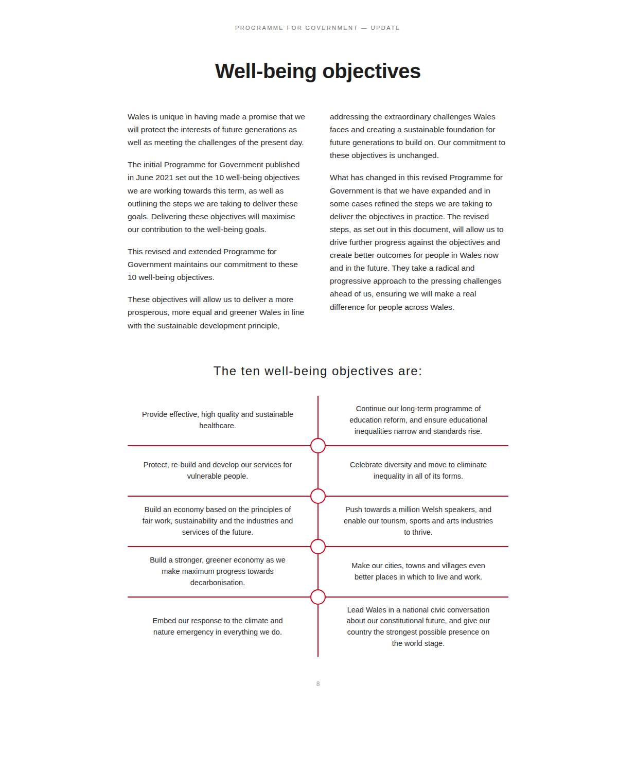Programme for Government — Update
Well-being objectives
Wales is unique in having made a promise that we will protect the interests of future generations as well as meeting the challenges of the present day.
The initial Programme for Government published in June 2021 set out the 10 well-being objectives we are working towards this term, as well as outlining the steps we are taking to deliver these goals. Delivering these objectives will maximise our contribution to the well-being goals.
This revised and extended Programme for Government maintains our commitment to these 10 well-being objectives.
These objectives will allow us to deliver a more prosperous, more equal and greener Wales in line with the sustainable development principle,
addressing the extraordinary challenges Wales faces and creating a sustainable foundation for future generations to build on. Our commitment to these objectives is unchanged.
What has changed in this revised Programme for Government is that we have expanded and in some cases refined the steps we are taking to deliver the objectives in practice. The revised steps, as set out in this document, will allow us to drive further progress against the objectives and create better outcomes for people in Wales now and in the future. They take a radical and progressive approach to the pressing challenges ahead of us, ensuring we will make a real difference for people across Wales.
The ten well-being objectives are:
Provide effective, high quality and sustainable healthcare.
Continue our long-term programme of education reform, and ensure educational inequalities narrow and standards rise.
Protect, re-build and develop our services for vulnerable people.
Celebrate diversity and move to eliminate inequality in all of its forms.
Build an economy based on the principles of fair work, sustainability and the industries and services of the future.
Push towards a million Welsh speakers, and enable our tourism, sports and arts industries to thrive.
Build a stronger, greener economy as we make maximum progress towards decarbonisation.
Make our cities, towns and villages even better places in which to live and work.
Embed our response to the climate and nature emergency in everything we do.
Lead Wales in a national civic conversation about our constitutional future, and give our country the strongest possible presence on the world stage.
8